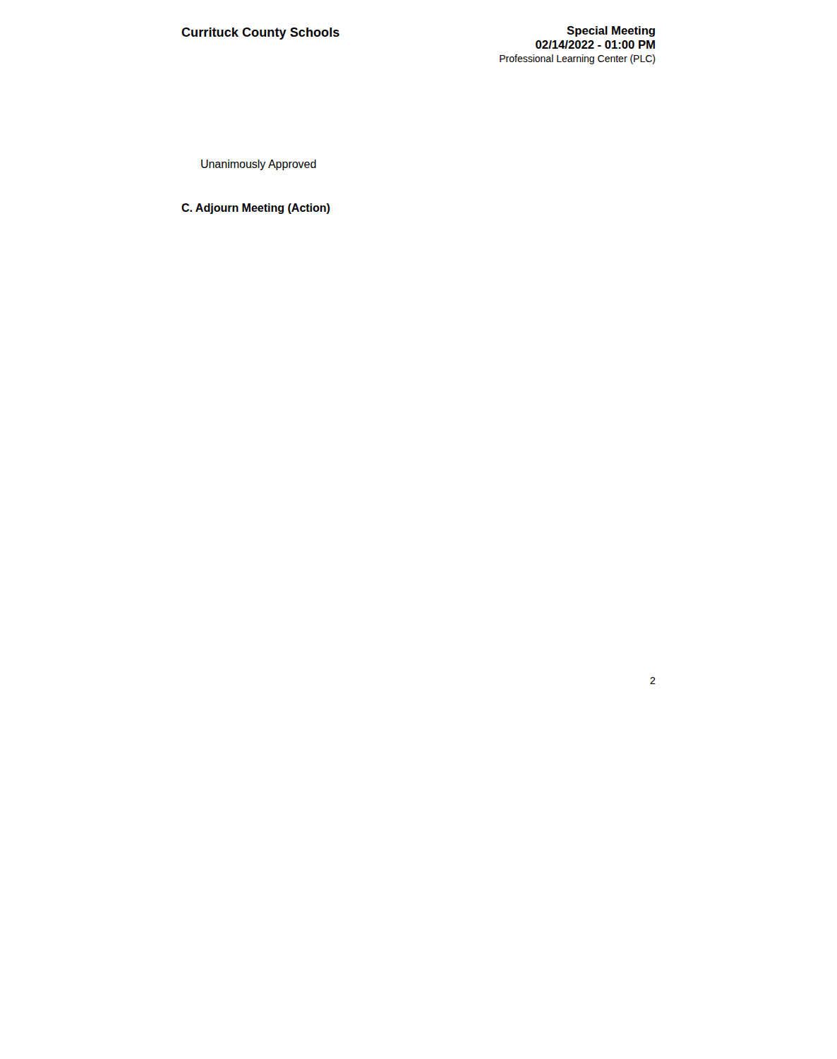Currituck County Schools
Special Meeting
02/14/2022 - 01:00 PM
Professional Learning Center (PLC)
Unanimously Approved
C. Adjourn Meeting (Action)
2